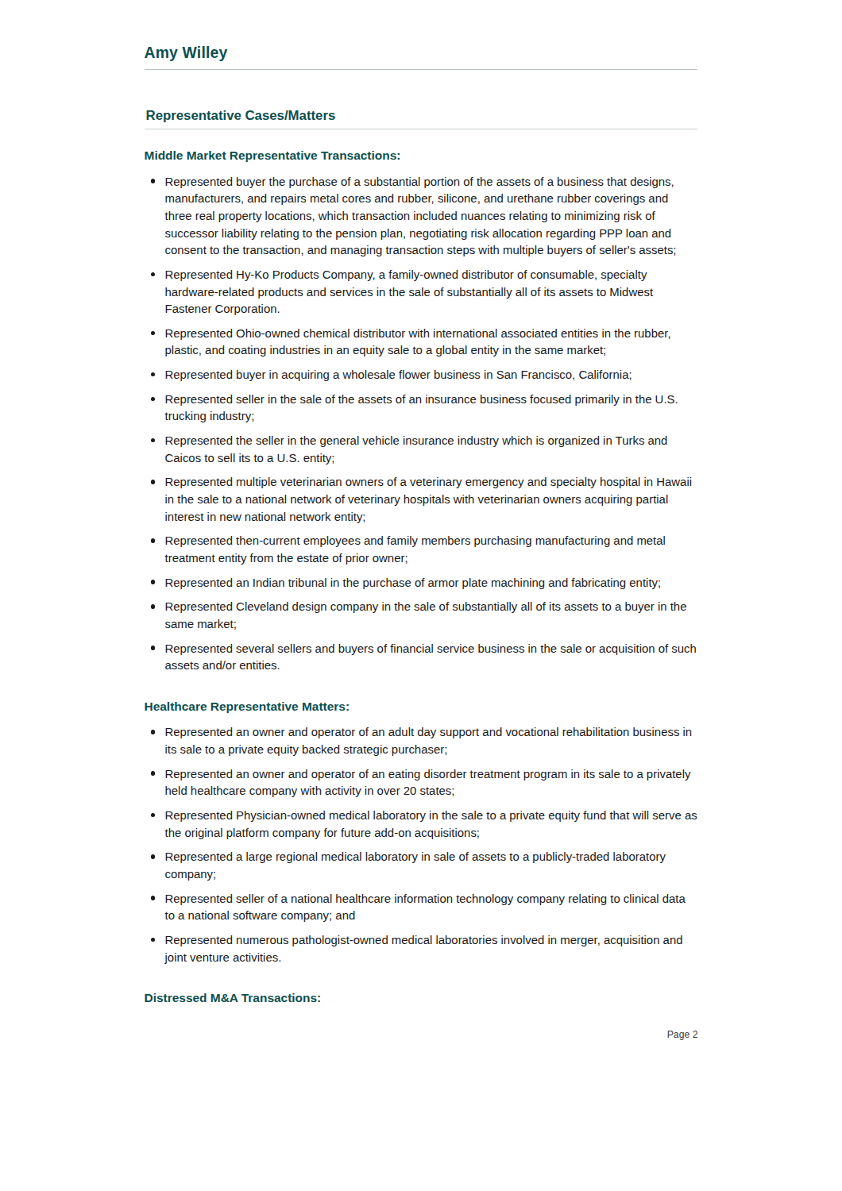Amy Willey
Representative Cases/Matters
Middle Market Representative Transactions:
Represented buyer the purchase of a substantial portion of the assets of a business that designs, manufacturers, and repairs metal cores and rubber, silicone, and urethane rubber coverings and three real property locations, which transaction included nuances relating to minimizing risk of successor liability relating to the pension plan, negotiating risk allocation regarding PPP loan and consent to the transaction, and managing transaction steps with multiple buyers of seller's assets;
Represented Hy-Ko Products Company, a family-owned distributor of consumable, specialty hardware-related products and services in the sale of substantially all of its assets to Midwest Fastener Corporation.
Represented Ohio-owned chemical distributor with international associated entities in the rubber, plastic, and coating industries in an equity sale to a global entity in the same market;
Represented buyer in acquiring a wholesale flower business in San Francisco, California;
Represented seller in the sale of the assets of an insurance business focused primarily in the U.S. trucking industry;
Represented the seller in the general vehicle insurance industry which is organized in Turks and Caicos to sell its to a U.S. entity;
Represented multiple veterinarian owners of a veterinary emergency and specialty hospital in Hawaii in the sale to a national network of veterinary hospitals with veterinarian owners acquiring partial interest in new national network entity;
Represented then-current employees and family members purchasing manufacturing and metal treatment entity from the estate of prior owner;
Represented an Indian tribunal in the purchase of armor plate machining and fabricating entity;
Represented Cleveland design company in the sale of substantially all of its assets to a buyer in the same market;
Represented several sellers and buyers of financial service business in the sale or acquisition of such assets and/or entities.
Healthcare Representative Matters:
Represented an owner and operator of an adult day support and vocational rehabilitation business in its sale to a private equity backed strategic purchaser;
Represented an owner and operator of an eating disorder treatment program in its sale to a privately held healthcare company with activity in over 20 states;
Represented Physician-owned medical laboratory in the sale to a private equity fund that will serve as the original platform company for future add-on acquisitions;
Represented a large regional medical laboratory in sale of assets to a publicly-traded laboratory company;
Represented seller of a national healthcare information technology company relating to clinical data to a national software company; and
Represented numerous pathologist-owned medical laboratories involved in merger, acquisition and joint venture activities.
Distressed M&A Transactions:
Page 2